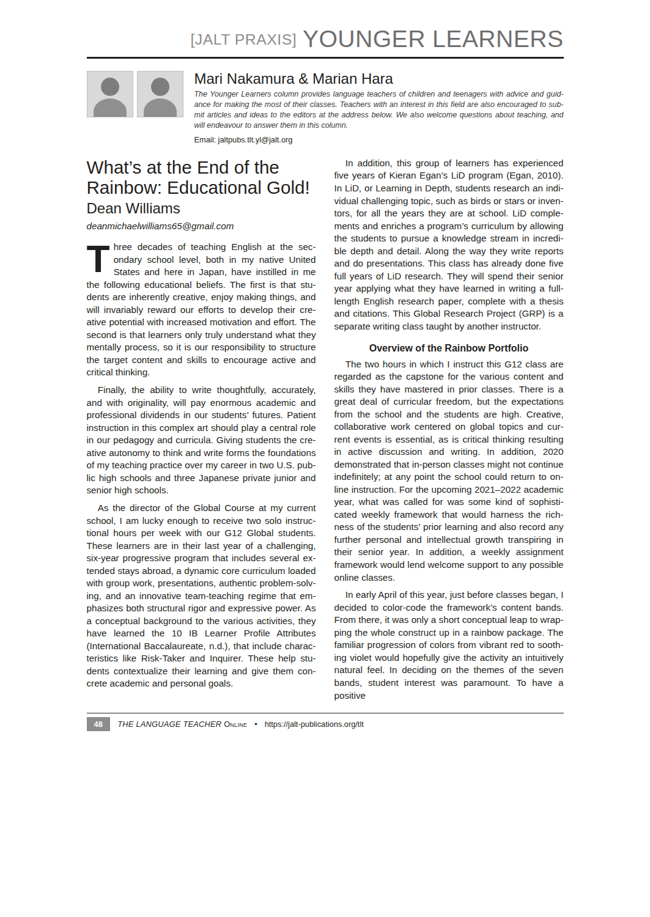[JALT PRAXIS] YOUNGER LEARNERS
Mari Nakamura & Marian Hara
The Younger Learners column provides language teachers of children and teenagers with advice and guidance for making the most of their classes. Teachers with an interest in this field are also encouraged to submit articles and ideas to the editors at the address below. We also welcome questions about teaching, and will endeavour to answer them in this column.
Email: jaltpubs.tlt.yl@jalt.org
What’s at the End of the Rainbow: Educational Gold!
Dean Williams
deanmichaelwilliams65@gmail.com
Three decades of teaching English at the secondary school level, both in my native United States and here in Japan, have instilled in me the following educational beliefs. The first is that students are inherently creative, enjoy making things, and will invariably reward our efforts to develop their creative potential with increased motivation and effort. The second is that learners only truly understand what they mentally process, so it is our responsibility to structure the target content and skills to encourage active and critical thinking.
Finally, the ability to write thoughtfully, accurately, and with originality, will pay enormous academic and professional dividends in our students’ futures. Patient instruction in this complex art should play a central role in our pedagogy and curricula. Giving students the creative autonomy to think and write forms the foundations of my teaching practice over my career in two U.S. public high schools and three Japanese private junior and senior high schools.
As the director of the Global Course at my current school, I am lucky enough to receive two solo instructional hours per week with our G12 Global students. These learners are in their last year of a challenging, six-year progressive program that includes several extended stays abroad, a dynamic core curriculum loaded with group work, presentations, authentic problem-solving, and an innovative team-teaching regime that emphasizes both structural rigor and expressive power. As a conceptual background to the various activities, they have learned the 10 IB Learner Profile Attributes (International Baccalaureate, n.d.), that include characteristics like Risk-Taker and Inquirer. These help students contextualize their learning and give them concrete academic and personal goals.
In addition, this group of learners has experienced five years of Kieran Egan’s LiD program (Egan, 2010). In LiD, or Learning in Depth, students research an individual challenging topic, such as birds or stars or inventors, for all the years they are at school. LiD complements and enriches a program’s curriculum by allowing the students to pursue a knowledge stream in incredible depth and detail. Along the way they write reports and do presentations. This class has already done five full years of LiD research. They will spend their senior year applying what they have learned in writing a full-length English research paper, complete with a thesis and citations. This Global Research Project (GRP) is a separate writing class taught by another instructor.
Overview of the Rainbow Portfolio
The two hours in which I instruct this G12 class are regarded as the capstone for the various content and skills they have mastered in prior classes. There is a great deal of curricular freedom, but the expectations from the school and the students are high. Creative, collaborative work centered on global topics and current events is essential, as is critical thinking resulting in active discussion and writing. In addition, 2020 demonstrated that in-person classes might not continue indefinitely; at any point the school could return to online instruction. For the upcoming 2021–2022 academic year, what was called for was some kind of sophisticated weekly framework that would harness the richness of the students’ prior learning and also record any further personal and intellectual growth transpiring in their senior year. In addition, a weekly assignment framework would lend welcome support to any possible online classes.
In early April of this year, just before classes began, I decided to color-code the framework’s content bands. From there, it was only a short conceptual leap to wrapping the whole construct up in a rainbow package. The familiar progression of colors from vibrant red to soothing violet would hopefully give the activity an intuitively natural feel. In deciding on the themes of the seven bands, student interest was paramount. To have a positive
48 THE LANGUAGE TEACHER Online • https://jalt-publications.org/tlt